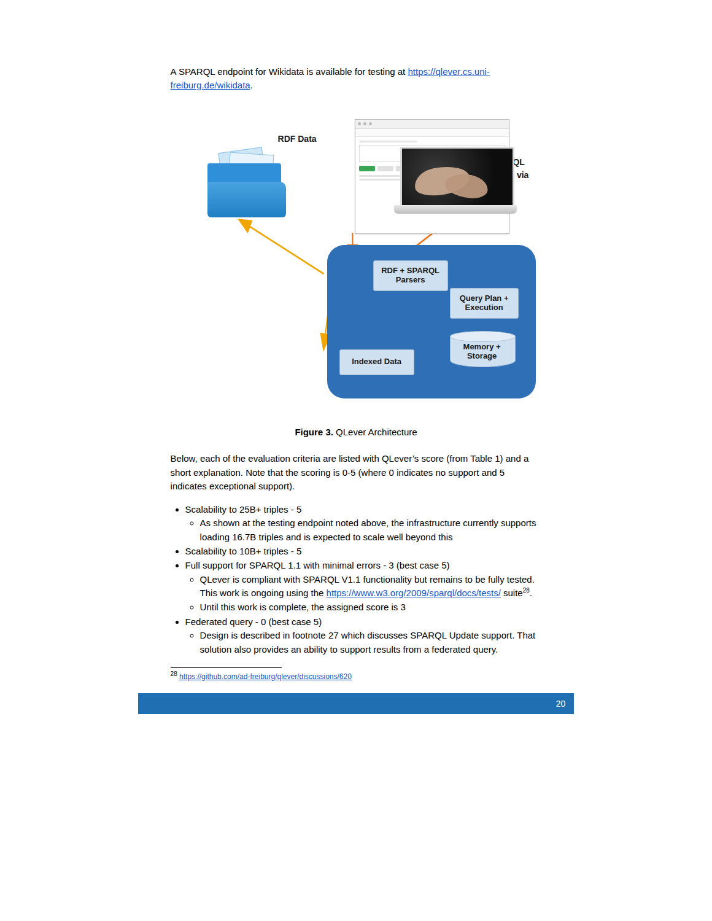A SPARQL endpoint for Wikidata is available for testing at https://qlever.cs.uni-freiburg.de/wikidata.
RDF Data
QLever Web Interface
SPARQL Query via HTTP
QLever — 2021 University of Freiburg
Data: Wikidata · SPARQL · Index
Publications: SPARQL+Text, SPARQL+Autocompletion
RDF + SPARQL
Parsers
Query Plan +
Execution
Indexed Data
Memory +
Storage
Figure 3. QLever Architecture
Below, each of the evaluation criteria are listed with QLever’s score (from Table 1) and a short explanation. Note that the scoring is 0-5 (where 0 indicates no support and 5 indicates exceptional support).
Scalability to 25B+ triples - 5
As shown at the testing endpoint noted above, the infrastructure currently supports loading 16.7B triples and is expected to scale well beyond this
Scalability to 10B+ triples - 5
Full support for SPARQL 1.1 with minimal errors - 3 (best case 5)
QLever is compliant with SPARQL V1.1 functionality but remains to be fully tested. This work is ongoing using the https://www.w3.org/2009/sparql/docs/tests/ suite28.
Until this work is complete, the assigned score is 3
Federated query - 0 (best case 5)
Design is described in footnote 27 which discusses SPARQL Update support. That solution also provides an ability to support results from a federated query.
28 https://github.com/ad-freiburg/qlever/discussions/620
20